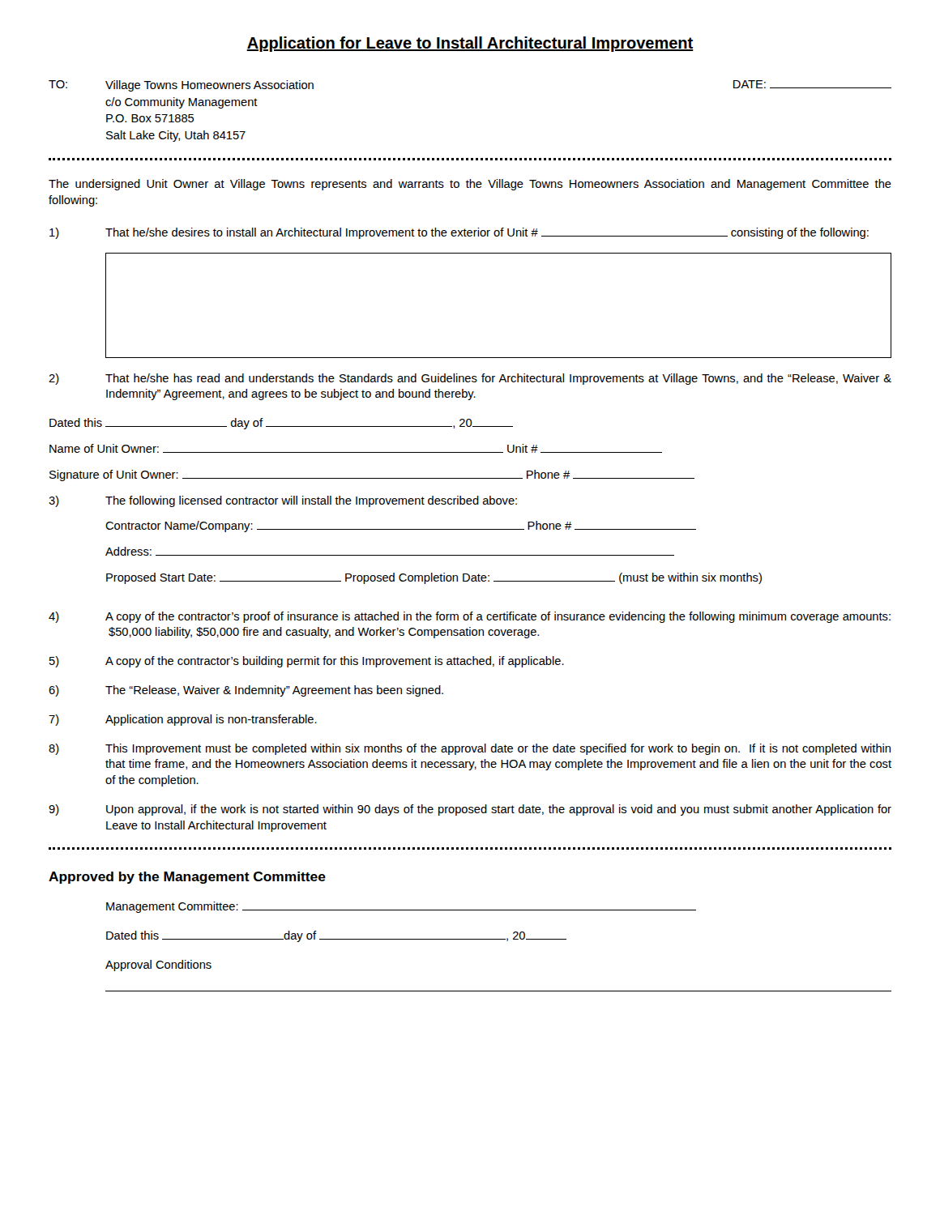Application for Leave to Install Architectural Improvement
TO:
Village Towns Homeowners Association
c/o Community Management
P.O. Box 571885
Salt Lake City, Utah 84157
DATE:
The undersigned Unit Owner at Village Towns represents and warrants to the Village Towns Homeowners Association and Management Committee the following:
1)
That he/she desires to install an Architectural Improvement to the exterior of Unit # consisting of the following:
2)
That he/she has read and understands the Standards and Guidelines for Architectural Improvements at Village Towns, and the “Release, Waiver & Indemnity” Agreement, and agrees to be subject to and bound thereby.
Dated this day of , 20
Name of Unit Owner: Unit #
Signature of Unit Owner: Phone #
3)
The following licensed contractor will install the Improvement described above:
Contractor Name/Company: Phone #
Address:
Proposed Start Date: Proposed Completion Date: (must be within six months)
4)
A copy of the contractor’s proof of insurance is attached in the form of a certificate of insurance evidencing the following minimum coverage amounts: $50,000 liability, $50,000 fire and casualty, and Worker’s Compensation coverage.
5)
A copy of the contractor’s building permit for this Improvement is attached, if applicable.
6)
The “Release, Waiver & Indemnity” Agreement has been signed.
7)
Application approval is non-transferable.
8)
This Improvement must be completed within six months of the approval date or the date specified for work to begin on. If it is not completed within that time frame, and the Homeowners Association deems it necessary, the HOA may complete the Improvement and file a lien on the unit for the cost of the completion.
9)
Upon approval, if the work is not started within 90 days of the proposed start date, the approval is void and you must submit another Application for Leave to Install Architectural Improvement
Approved by the Management Committee
Management Committee:
Dated this day of , 20
Approval Conditions